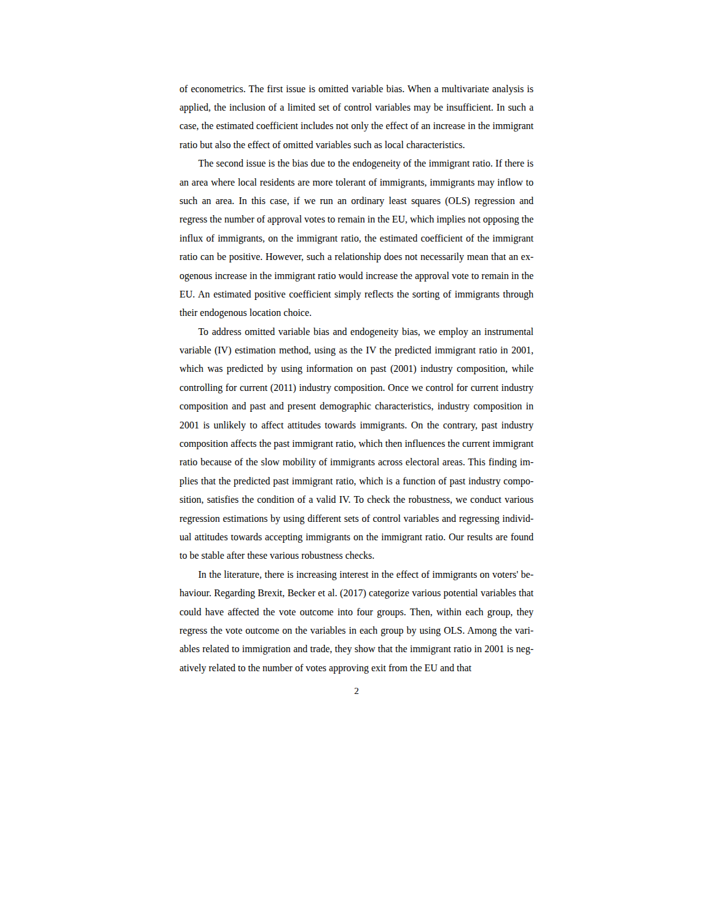of econometrics. The first issue is omitted variable bias. When a multivariate analysis is applied, the inclusion of a limited set of control variables may be insufficient. In such a case, the estimated coefficient includes not only the effect of an increase in the immigrant ratio but also the effect of omitted variables such as local characteristics.
The second issue is the bias due to the endogeneity of the immigrant ratio. If there is an area where local residents are more tolerant of immigrants, immigrants may inflow to such an area. In this case, if we run an ordinary least squares (OLS) regression and regress the number of approval votes to remain in the EU, which implies not opposing the influx of immigrants, on the immigrant ratio, the estimated coefficient of the immigrant ratio can be positive. However, such a relationship does not necessarily mean that an exogenous increase in the immigrant ratio would increase the approval vote to remain in the EU. An estimated positive coefficient simply reflects the sorting of immigrants through their endogenous location choice.
To address omitted variable bias and endogeneity bias, we employ an instrumental variable (IV) estimation method, using as the IV the predicted immigrant ratio in 2001, which was predicted by using information on past (2001) industry composition, while controlling for current (2011) industry composition. Once we control for current industry composition and past and present demographic characteristics, industry composition in 2001 is unlikely to affect attitudes towards immigrants. On the contrary, past industry composition affects the past immigrant ratio, which then influences the current immigrant ratio because of the slow mobility of immigrants across electoral areas. This finding implies that the predicted past immigrant ratio, which is a function of past industry composition, satisfies the condition of a valid IV. To check the robustness, we conduct various regression estimations by using different sets of control variables and regressing individual attitudes towards accepting immigrants on the immigrant ratio. Our results are found to be stable after these various robustness checks.
In the literature, there is increasing interest in the effect of immigrants on voters' behaviour. Regarding Brexit, Becker et al. (2017) categorize various potential variables that could have affected the vote outcome into four groups. Then, within each group, they regress the vote outcome on the variables in each group by using OLS. Among the variables related to immigration and trade, they show that the immigrant ratio in 2001 is negatively related to the number of votes approving exit from the EU and that
2